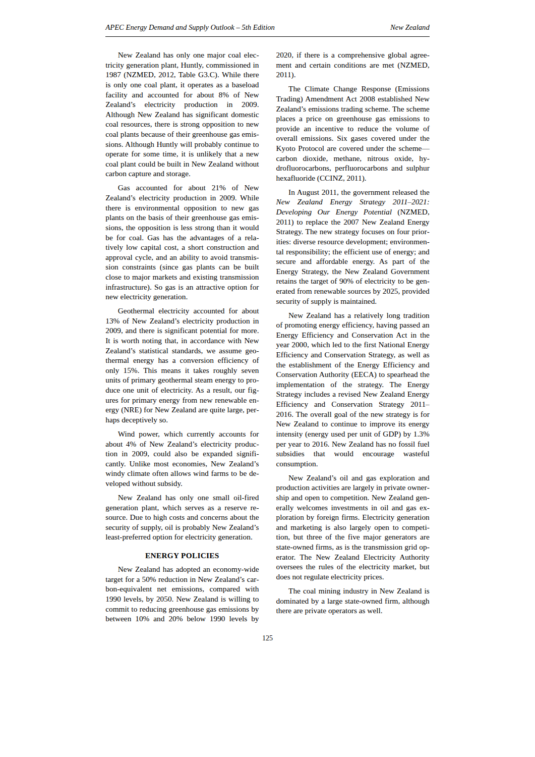APEC Energy Demand and Supply Outlook – 5th Edition New Zealand
New Zealand has only one major coal electricity generation plant, Huntly, commissioned in 1987 (NZMED, 2012, Table G3.C). While there is only one coal plant, it operates as a baseload facility and accounted for about 8% of New Zealand’s electricity production in 2009. Although New Zealand has significant domestic coal resources, there is strong opposition to new coal plants because of their greenhouse gas emissions. Although Huntly will probably continue to operate for some time, it is unlikely that a new coal plant could be built in New Zealand without carbon capture and storage.
Gas accounted for about 21% of New Zealand’s electricity production in 2009. While there is environmental opposition to new gas plants on the basis of their greenhouse gas emissions, the opposition is less strong than it would be for coal. Gas has the advantages of a relatively low capital cost, a short construction and approval cycle, and an ability to avoid transmission constraints (since gas plants can be built close to major markets and existing transmission infrastructure). So gas is an attractive option for new electricity generation.
Geothermal electricity accounted for about 13% of New Zealand’s electricity production in 2009, and there is significant potential for more. It is worth noting that, in accordance with New Zealand’s statistical standards, we assume geothermal energy has a conversion efficiency of only 15%. This means it takes roughly seven units of primary geothermal steam energy to produce one unit of electricity. As a result, our figures for primary energy from new renewable energy (NRE) for New Zealand are quite large, perhaps deceptively so.
Wind power, which currently accounts for about 4% of New Zealand’s electricity production in 2009, could also be expanded significantly. Unlike most economies, New Zealand’s windy climate often allows wind farms to be developed without subsidy.
New Zealand has only one small oil-fired generation plant, which serves as a reserve resource. Due to high costs and concerns about the security of supply, oil is probably New Zealand’s least-preferred option for electricity generation.
ENERGY POLICIES
New Zealand has adopted an economy-wide target for a 50% reduction in New Zealand’s carbon-equivalent net emissions, compared with 1990 levels, by 2050. New Zealand is willing to commit to reducing greenhouse gas emissions by between 10% and 20% below 1990 levels by 2020, if there is a comprehensive global agreement and certain conditions are met (NZMED, 2011).
The Climate Change Response (Emissions Trading) Amendment Act 2008 established New Zealand’s emissions trading scheme. The scheme places a price on greenhouse gas emissions to provide an incentive to reduce the volume of overall emissions. Six gases covered under the Kyoto Protocol are covered under the scheme—carbon dioxide, methane, nitrous oxide, hydrofluorocarbons, perfluorocarbons and sulphur hexafluoride (CCINZ, 2011).
In August 2011, the government released the New Zealand Energy Strategy 2011–2021: Developing Our Energy Potential (NZMED, 2011) to replace the 2007 New Zealand Energy Strategy. The new strategy focuses on four priorities: diverse resource development; environmental responsibility; the efficient use of energy; and secure and affordable energy. As part of the Energy Strategy, the New Zealand Government retains the target of 90% of electricity to be generated from renewable sources by 2025, provided security of supply is maintained.
New Zealand has a relatively long tradition of promoting energy efficiency, having passed an Energy Efficiency and Conservation Act in the year 2000, which led to the first National Energy Efficiency and Conservation Strategy, as well as the establishment of the Energy Efficiency and Conservation Authority (EECA) to spearhead the implementation of the strategy. The Energy Strategy includes a revised New Zealand Energy Efficiency and Conservation Strategy 2011–2016. The overall goal of the new strategy is for New Zealand to continue to improve its energy intensity (energy used per unit of GDP) by 1.3% per year to 2016. New Zealand has no fossil fuel subsidies that would encourage wasteful consumption.
New Zealand’s oil and gas exploration and production activities are largely in private ownership and open to competition. New Zealand generally welcomes investments in oil and gas exploration by foreign firms. Electricity generation and marketing is also largely open to competition, but three of the five major generators are state-owned firms, as is the transmission grid operator. The New Zealand Electricity Authority oversees the rules of the electricity market, but does not regulate electricity prices.
The coal mining industry in New Zealand is dominated by a large state-owned firm, although there are private operators as well.
125